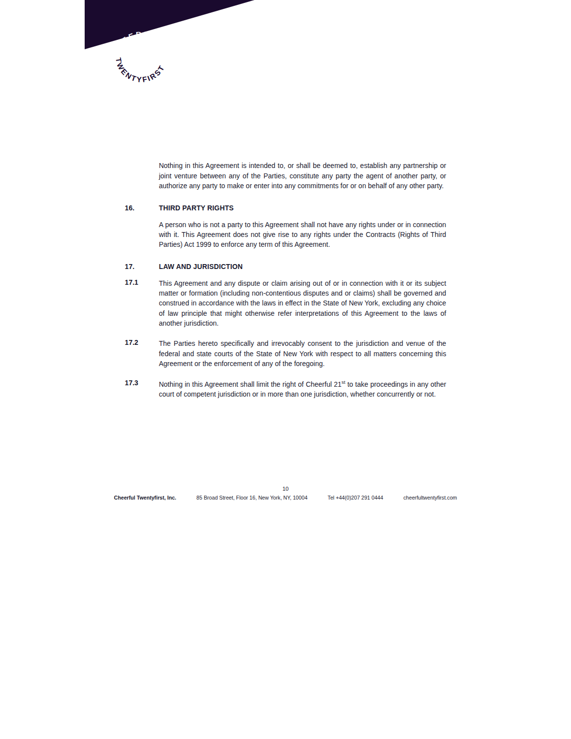CHEERFUL TWENTYFIRST
Nothing in this Agreement is intended to, or shall be deemed to, establish any partnership or joint venture between any of the Parties, constitute any party the agent of another party, or authorize any party to make or enter into any commitments for or on behalf of any other party.
16.
THIRD PARTY RIGHTS
A person who is not a party to this Agreement shall not have any rights under or in connection with it. This Agreement does not give rise to any rights under the Contracts (Rights of Third Parties) Act 1999 to enforce any term of this Agreement.
17.
LAW AND JURISDICTION
17.1
This Agreement and any dispute or claim arising out of or in connection with it or its subject matter or formation (including non-contentious disputes and or claims) shall be governed and construed in accordance with the laws in effect in the State of New York, excluding any choice of law principle that might otherwise refer interpretations of this Agreement to the laws of another jurisdiction.
17.2
The Parties hereto specifically and irrevocably consent to the jurisdiction and venue of the federal and state courts of the State of New York with respect to all matters concerning this Agreement or the enforcement of any of the foregoing.
17.3
Nothing in this Agreement shall limit the right of Cheerful 21st to take proceedings in any other court of competent jurisdiction or in more than one jurisdiction, whether concurrently or not.
10
Cheerful Twentyfirst, Inc. 85 Broad Street, Floor 16, New York, NY, 10004 Tel +44(0)207 291 0444 cheerfultwentyfirst.com